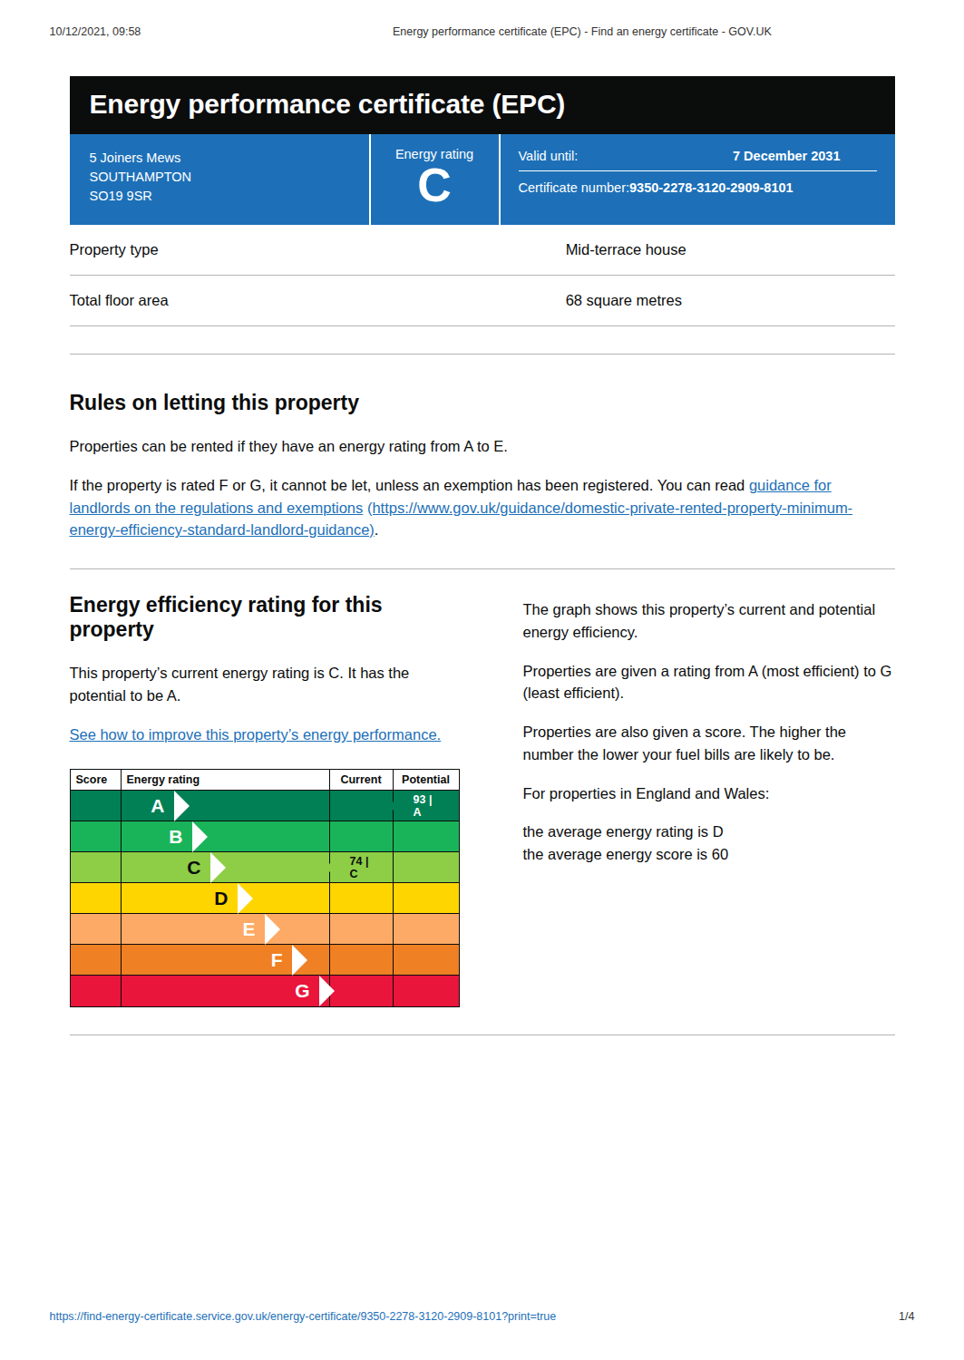10/12/2021, 09:58
Energy performance certificate (EPC) - Find an energy certificate - GOV.UK
Energy performance certificate (EPC)
5 Joiners Mews
SOUTHAMPTON
SO19 9SR
Energy rating
C
Valid until:
7 December 2031
Certificate number:9350-2278-3120-2909-8101
| Property type | Mid-terrace house |
| Total floor area | 68 square metres |
Rules on letting this property
Properties can be rented if they have an energy rating from A to E.
If the property is rated F or G, it cannot be let, unless an exemption has been registered. You can read guidance for landlords on the regulations and exemptions (https://www.gov.uk/guidance/domestic-private-rented-property-minimum-energy-efficiency-standard-landlord-guidance).
Energy efficiency rating for this property
This property’s current energy rating is C. It has the potential to be A.
See how to improve this property’s energy performance.
Score
Energy rating
Current
Potential
92+
A
93 | A
81-91
B
69-80
C
74 | C
55-68
D
39-54
E
21-38
F
1-20
G
The graph shows this property’s current and potential energy efficiency.
Properties are given a rating from A (most efficient) to G (least efficient).
Properties are also given a score. The higher the number the lower your fuel bills are likely to be.
For properties in England and Wales:
the average energy rating is D
the average energy score is 60
https://find-energy-certificate.service.gov.uk/energy-certificate/9350-2278-3120-2909-8101?print=true
1/4